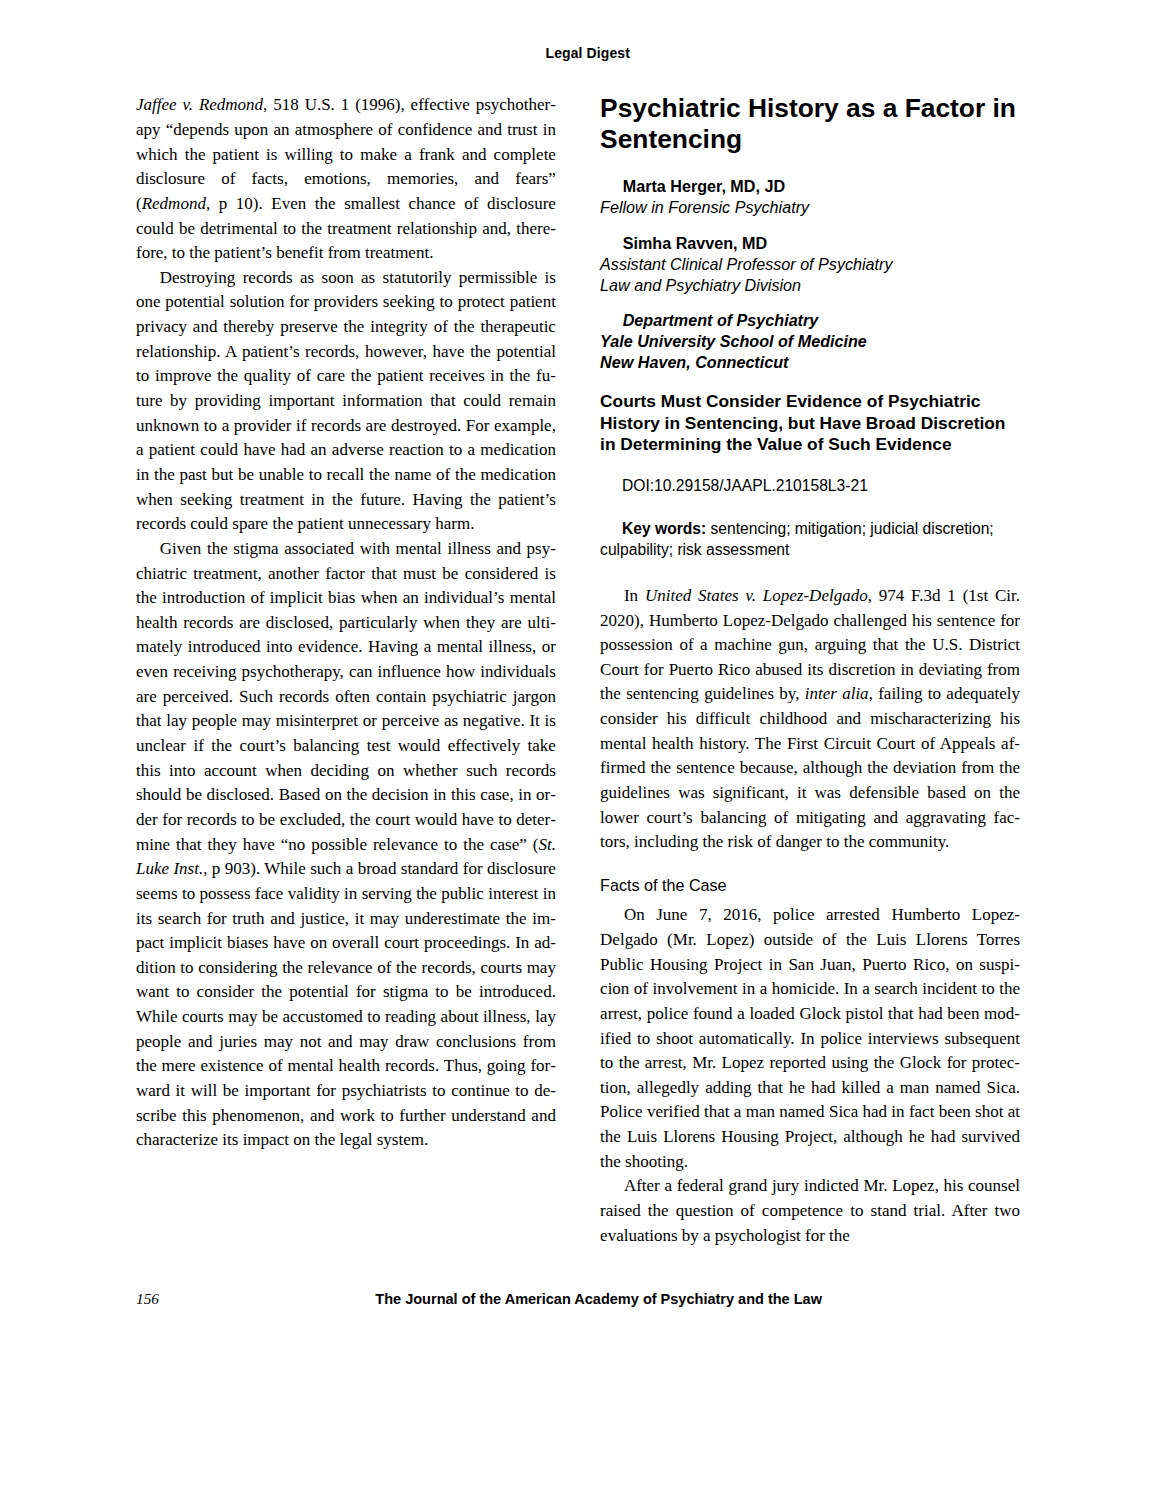Legal Digest
Jaffee v. Redmond, 518 U.S. 1 (1996), effective psychotherapy “depends upon an atmosphere of confidence and trust in which the patient is willing to make a frank and complete disclosure of facts, emotions, memories, and fears” (Redmond, p 10). Even the smallest chance of disclosure could be detrimental to the treatment relationship and, therefore, to the patient’s benefit from treatment.
Destroying records as soon as statutorily permissible is one potential solution for providers seeking to protect patient privacy and thereby preserve the integrity of the therapeutic relationship. A patient’s records, however, have the potential to improve the quality of care the patient receives in the future by providing important information that could remain unknown to a provider if records are destroyed. For example, a patient could have had an adverse reaction to a medication in the past but be unable to recall the name of the medication when seeking treatment in the future. Having the patient’s records could spare the patient unnecessary harm.
Given the stigma associated with mental illness and psychiatric treatment, another factor that must be considered is the introduction of implicit bias when an individual’s mental health records are disclosed, particularly when they are ultimately introduced into evidence. Having a mental illness, or even receiving psychotherapy, can influence how individuals are perceived. Such records often contain psychiatric jargon that lay people may misinterpret or perceive as negative. It is unclear if the court’s balancing test would effectively take this into account when deciding on whether such records should be disclosed. Based on the decision in this case, in order for records to be excluded, the court would have to determine that they have “no possible relevance to the case” (St. Luke Inst., p 903). While such a broad standard for disclosure seems to possess face validity in serving the public interest in its search for truth and justice, it may underestimate the impact implicit biases have on overall court proceedings. In addition to considering the relevance of the records, courts may want to consider the potential for stigma to be introduced. While courts may be accustomed to reading about illness, lay people and juries may not and may draw conclusions from the mere existence of mental health records. Thus, going forward it will be important for psychiatrists to continue to describe this phenomenon, and work to further understand and characterize its impact on the legal system.
Psychiatric History as a Factor in Sentencing
Marta Herger, MD, JD
Fellow in Forensic Psychiatry
Simha Ravven, MD
Assistant Clinical Professor of Psychiatry
Law and Psychiatry Division
Department of Psychiatry
Yale University School of Medicine
New Haven, Connecticut
Courts Must Consider Evidence of Psychiatric History in Sentencing, but Have Broad Discretion in Determining the Value of Such Evidence
DOI:10.29158/JAAPL.210158L3-21
Key words: sentencing; mitigation; judicial discretion; culpability; risk assessment
In United States v. Lopez-Delgado, 974 F.3d 1 (1st Cir. 2020), Humberto Lopez-Delgado challenged his sentence for possession of a machine gun, arguing that the U.S. District Court for Puerto Rico abused its discretion in deviating from the sentencing guidelines by, inter alia, failing to adequately consider his difficult childhood and mischaracterizing his mental health history. The First Circuit Court of Appeals affirmed the sentence because, although the deviation from the guidelines was significant, it was defensible based on the lower court’s balancing of mitigating and aggravating factors, including the risk of danger to the community.
Facts of the Case
On June 7, 2016, police arrested Humberto Lopez-Delgado (Mr. Lopez) outside of the Luis Llorens Torres Public Housing Project in San Juan, Puerto Rico, on suspicion of involvement in a homicide. In a search incident to the arrest, police found a loaded Glock pistol that had been modified to shoot automatically. In police interviews subsequent to the arrest, Mr. Lopez reported using the Glock for protection, allegedly adding that he had killed a man named Sica. Police verified that a man named Sica had in fact been shot at the Luis Llorens Housing Project, although he had survived the shooting.
After a federal grand jury indicted Mr. Lopez, his counsel raised the question of competence to stand trial. After two evaluations by a psychologist for the
156 The Journal of the American Academy of Psychiatry and the Law